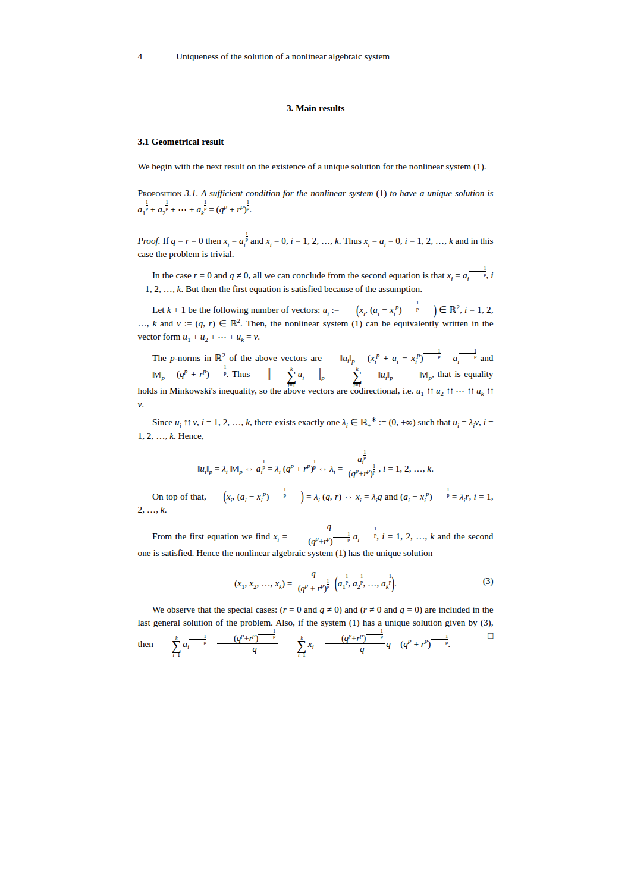4 Uniqueness of the solution of a nonlinear algebraic system
3. Main results
3.1 Geometrical result
We begin with the next result on the existence of a unique solution for the nonlinear system (1).
Proposition 3.1. A sufficient condition for the nonlinear system (1) to have a unique solution is a11 p + a21 p + ⋯ + ak1 p = (qp + rp)1 p.
Proof. If q = r = 0 then xi = ai1 p and xi = 0, i = 1, 2, …, k. Thus xi = ai = 0, i = 1, 2, …, k and in this case the problem is trivial.
In the case r = 0 and q ≠ 0, all we can conclude from the second equation is that xi = ai1 p, i = 1, 2, …, k. But then the first equation is satisfied because of the assumption.
Let k + 1 be the following number of vectors: ui := (xi, (ai − xip)1 p) ∈ ℝ2, i = 1, 2, …, k and v := (q, r) ∈ ℝ2. Then, the nonlinear system (1) can be equivalently written in the vector form u1 + u2 + ⋯ + uk = v.
The p-norms in ℝ2 of the above vectors are ‖ui‖p = (xip + ai − xip)1 p = ai1 p and ‖v‖p = (qp + rp)1 p. Thus ‖∑ki=1 ui‖p = ∑ki=1‖ui‖p = ‖v‖p, that is equality holds in Minkowski's inequality, so the above vectors are codirectional, i.e. u1 ↑↑ u2 ↑↑ ⋯ ↑↑ uk ↑↑ v.
Since ui ↑↑ v, i = 1, 2, …, k, there exists exactly one λi ∈ ℝ+∗ := (0, +∞) such that ui = λiv, i = 1, 2, …, k. Hence,
‖ui‖p = λi ‖v‖p ⇔ ai1 p = λi (qp + rp)1 p ⇔ λi = ai1 p(qp+rp)1 p, i = 1, 2, …, k.
On top of that, (xi, (ai − xip)1 p) = λi (q, r) ⇔ xi = λiq and (ai − xip)1 p = λir, i = 1, 2, …, k.
From the first equation we find xi = q(qp+rp)1 p ai1 p, i = 1, 2, …, k and the second one is satisfied. Hence the nonlinear algebraic system (1) has the unique solution
(x1, x2, …, xk) = q(qp + rp)1 p (a11 p, a21 p, …, ak1 p). (3)
We observe that the special cases: (r = 0 and q ≠ 0) and (r ≠ 0 and q = 0) are included in the last general solution of the problem. Also, if the system (1) has a unique solution given by (3), then ∑ki=1 ai1 p = (qp+rp)1 p q ∑ki=1 xi = (qp+rp)1 p q q = (qp + rp)1 p.□